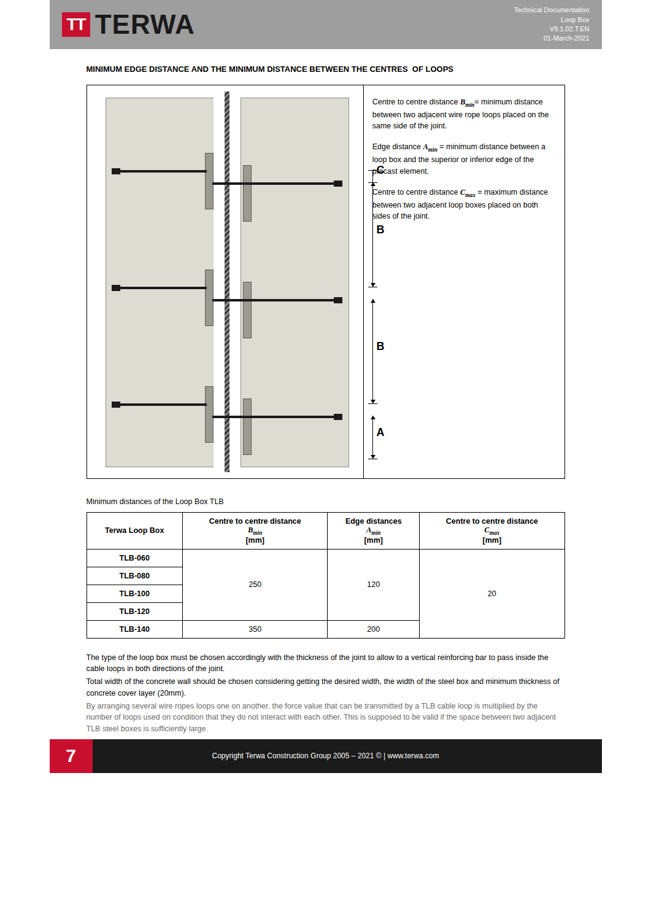TT
TERWA
Technical Documentation
Loop Box
V9.1.02.T.EN
01-March-2021
MINIMUM EDGE DISTANCE AND THE MINIMUM DISTANCE BETWEEN THE CENTRES OF LOOPS
C
B
B
A
Centre to centre distance Bmin= minimum distance between two adjacent wire rope loops placed on the same side of the joint.
Edge distance Amin = minimum distance between a loop box and the superior or inferior edge of the precast element.
Centre to centre distance Cmax = maximum distance between two adjacent loop boxes placed on both sides of the joint.
Minimum distances of the Loop Box TLB
| Terwa Loop Box | Centre to centre distance B min [mm] | Edge distances A min [mm] | Centre to centre distance C max [mm] |
| --- | --- | --- | --- |
| TLB-060 | 250 | 120 | 20 |
| TLB-080 |
| TLB-100 |
| TLB-120 |
| TLB-140 | 350 | 200 |
The type of the loop box must be chosen accordingly with the thickness of the joint to allow to a vertical reinforcing bar to pass inside the cable loops in both directions of the joint.
Total width of the concrete wall should be chosen considering getting the desired width, the width of the steel box and minimum thickness of concrete cover layer (20mm).
By arranging several wire ropes loops one on another. the force value that can be transmitted by a TLB cable loop is multiplied by the number of loops used on condition that they do not interact with each other. This is supposed to be valid if the space between two adjacent TLB steel boxes is sufficiently large.
Copyright Terwa Construction Group 2005 – 2021 © | www.terwa.com
7